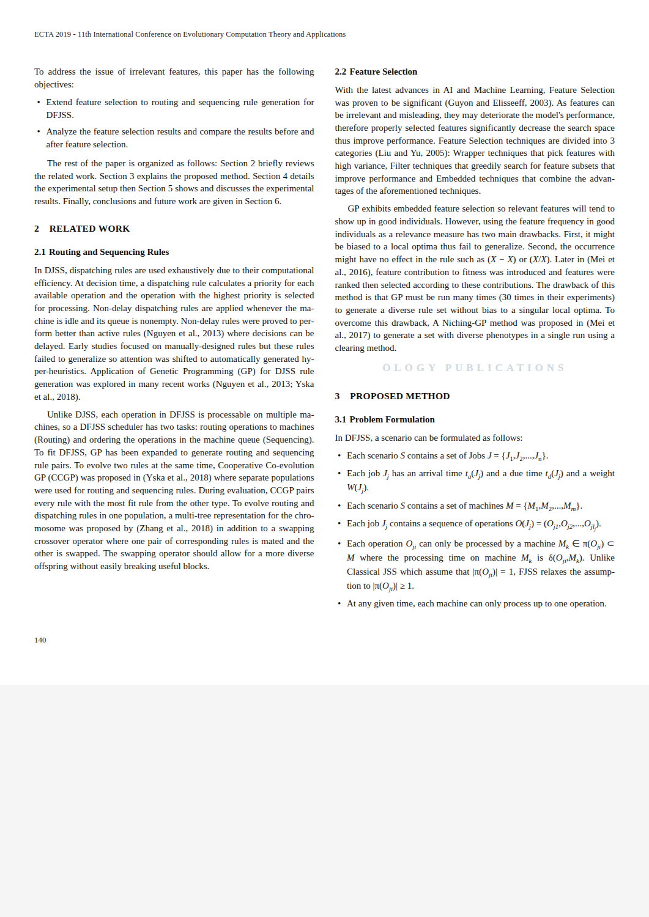ECTA 2019 - 11th International Conference on Evolutionary Computation Theory and Applications
To address the issue of irrelevant features, this paper has the following objectives:
Extend feature selection to routing and sequencing rule generation for DFJSS.
Analyze the feature selection results and compare the results before and after feature selection.
The rest of the paper is organized as follows: Section 2 briefly reviews the related work. Section 3 explains the proposed method. Section 4 details the experimental setup then Section 5 shows and discusses the experimental results. Finally, conclusions and future work are given in Section 6.
2 RELATED WORK
2.1 Routing and Sequencing Rules
In DJSS, dispatching rules are used exhaustively due to their computational efficiency. At decision time, a dispatching rule calculates a priority for each available operation and the operation with the highest priority is selected for processing. Non-delay dispatching rules are applied whenever the machine is idle and its queue is nonempty. Non-delay rules were proved to perform better than active rules (Nguyen et al., 2013) where decisions can be delayed. Early studies focused on manually-designed rules but these rules failed to generalize so attention was shifted to automatically generated hyper-heuristics. Application of Genetic Programming (GP) for DJSS rule generation was explored in many recent works (Nguyen et al., 2013; Yska et al., 2018).
Unlike DJSS, each operation in DFJSS is processable on multiple machines, so a DFJSS scheduler has two tasks: routing operations to machines (Routing) and ordering the operations in the machine queue (Sequencing). To fit DFJSS, GP has been expanded to generate routing and sequencing rule pairs. To evolve two rules at the same time, Cooperative Co-evolution GP (CCGP) was proposed in (Yska et al., 2018) where separate populations were used for routing and sequencing rules. During evaluation, CCGP pairs every rule with the most fit rule from the other type. To evolve routing and dispatching rules in one population, a multi-tree representation for the chromosome was proposed by (Zhang et al., 2018) in addition to a swapping crossover operator where one pair of corresponding rules is mated and the other is swapped. The swapping operator should allow for a more diverse offspring without easily breaking useful blocks.
2.2 Feature Selection
With the latest advances in AI and Machine Learning, Feature Selection was proven to be significant (Guyon and Elisseeff, 2003). As features can be irrelevant and misleading, they may deteriorate the model's performance, therefore properly selected features significantly decrease the search space thus improve performance. Feature Selection techniques are divided into 3 categories (Liu and Yu, 2005): Wrapper techniques that pick features with high variance, Filter techniques that greedily search for feature subsets that improve performance and Embedded techniques that combine the advantages of the aforementioned techniques.
GP exhibits embedded feature selection so relevant features will tend to show up in good individuals. However, using the feature frequency in good individuals as a relevance measure has two main drawbacks. First, it might be biased to a local optima thus fail to generalize. Second, the occurrence might have no effect in the rule such as (X − X) or (X/X). Later in (Mei et al., 2016), feature contribution to fitness was introduced and features were ranked then selected according to these contributions. The drawback of this method is that GP must be run many times (30 times in their experiments) to generate a diverse rule set without bias to a singular local optima. To overcome this drawback, A Niching-GP method was proposed in (Mei et al., 2017) to generate a set with diverse phenotypes in a single run using a clearing method.
OLOGY PUBLICATIONS
3 PROPOSED METHOD
3.1 Problem Formulation
In DFJSS, a scenario can be formulated as follows:
Each scenario S contains a set of Jobs J = {J1,J2,...,Jn}.
Each job Jj has an arrival time ta(Jj) and a due time td(Jj) and a weight W(Jj).
Each scenario S contains a set of machines M = {M1,M2,...,Mm}.
Each job Jj contains a sequence of operations O(Jj) = (Oj1,Oj2,...,Ojlj).
Each operation Oji can only be processed by a machine Mk ∈ π(Oji) ⊂ M where the processing time on machine Mk is δ(Oji,Mk). Unlike Classical JSS which assume that |π(Oji)| = 1, FJSS relaxes the assumption to |π(Oji)| ≥ 1.
At any given time, each machine can only process up to one operation.
140